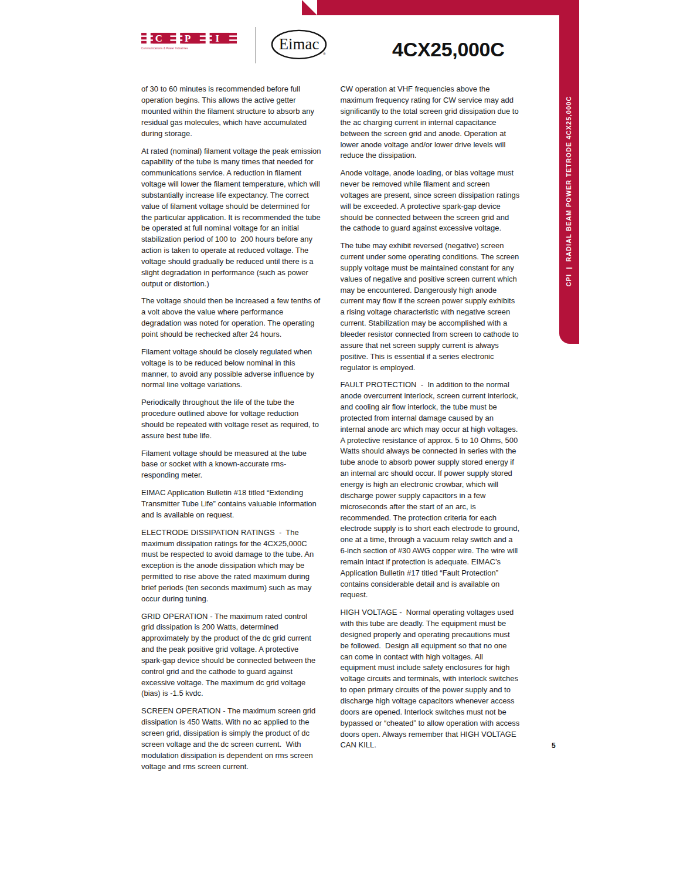CPI | RADIAL BEAM POWER TETRODE 4CX25,000C
C P I Communications & Power Industries
Eimac ®
4CX25,000C
of 30 to 60 minutes is recommended before full operation begins. This allows the active getter mounted within the filament structure to absorb any residual gas molecules, which have accumulated during storage.
At rated (nominal) filament voltage the peak emission capability of the tube is many times that needed for communications service. A reduction in filament voltage will lower the filament temperature, which will substantially increase life expectancy. The correct value of filament voltage should be determined for the particular application. It is recommended the tube be operated at full nominal voltage for an initial stabilization period of 100 to 200 hours before any action is taken to operate at reduced voltage. The voltage should gradually be reduced until there is a slight degradation in performance (such as power output or distortion.)
The voltage should then be increased a few tenths of a volt above the value where performance degradation was noted for operation. The operating point should be rechecked after 24 hours.
Filament voltage should be closely regulated when voltage is to be reduced below nominal in this manner, to avoid any possible adverse influence by normal line voltage variations.
Periodically throughout the life of the tube the procedure outlined above for voltage reduction should be repeated with voltage reset as required, to assure best tube life.
Filament voltage should be measured at the tube base or socket with a known-accurate rms-responding meter.
EIMAC Application Bulletin #18 titled “Extending Transmitter Tube Life” contains valuable information and is available on request.
ELECTRODE DISSIPATION RATINGS - The maximum dissipation ratings for the 4CX25,000C must be respected to avoid damage to the tube. An exception is the anode dissipation which may be permitted to rise above the rated maximum during brief periods (ten seconds maximum) such as may occur during tuning.
GRID OPERATION - The maximum rated control grid dissipation is 200 Watts, determined approximately by the product of the dc grid current and the peak positive grid voltage. A protective spark-gap device should be connected between the control grid and the cathode to guard against excessive voltage. The maximum dc grid voltage (bias) is -1.5 kvdc.
SCREEN OPERATION - The maximum screen grid dissipation is 450 Watts. With no ac applied to the screen grid, dissipation is simply the product of dc screen voltage and the dc screen current. With modulation dissipation is dependent on rms screen voltage and rms screen current.
CW operation at VHF frequencies above the maximum frequency rating for CW service may add significantly to the total screen grid dissipation due to the ac charging current in internal capacitance between the screen grid and anode. Operation at lower anode voltage and/or lower drive levels will reduce the dissipation.
Anode voltage, anode loading, or bias voltage must never be removed while filament and screen voltages are present, since screen dissipation ratings will be exceeded. A protective spark-gap device should be connected between the screen grid and the cathode to guard against excessive voltage.
The tube may exhibit reversed (negative) screen current under some operating conditions. The screen supply voltage must be maintained constant for any values of negative and positive screen current which may be encountered. Dangerously high anode current may flow if the screen power supply exhibits a rising voltage characteristic with negative screen current. Stabilization may be accomplished with a bleeder resistor connected from screen to cathode to assure that net screen supply current is always positive. This is essential if a series electronic regulator is employed.
FAULT PROTECTION - In addition to the normal anode overcurrent interlock, screen current interlock, and cooling air flow interlock, the tube must be protected from internal damage caused by an internal anode arc which may occur at high voltages. A protective resistance of approx. 5 to 10 Ohms, 500 Watts should always be connected in series with the tube anode to absorb power supply stored energy if an internal arc should occur. If power supply stored energy is high an electronic crowbar, which will discharge power supply capacitors in a few microseconds after the start of an arc, is recommended. The protection criteria for each electrode supply is to short each electrode to ground, one at a time, through a vacuum relay switch and a 6-inch section of #30 AWG copper wire. The wire will remain intact if protection is adequate. EIMAC’s Application Bulletin #17 titled “Fault Protection” contains considerable detail and is available on request.
HIGH VOLTAGE - Normal operating voltages used with this tube are deadly. The equipment must be designed properly and operating precautions must be followed. Design all equipment so that no one can come in contact with high voltages. All equipment must include safety enclosures for high voltage circuits and terminals, with interlock switches to open primary circuits of the power supply and to discharge high voltage capacitors whenever access doors are opened. Interlock switches must not be bypassed or “cheated” to allow operation with access doors open. Always remember that HIGH VOLTAGE CAN KILL.
5